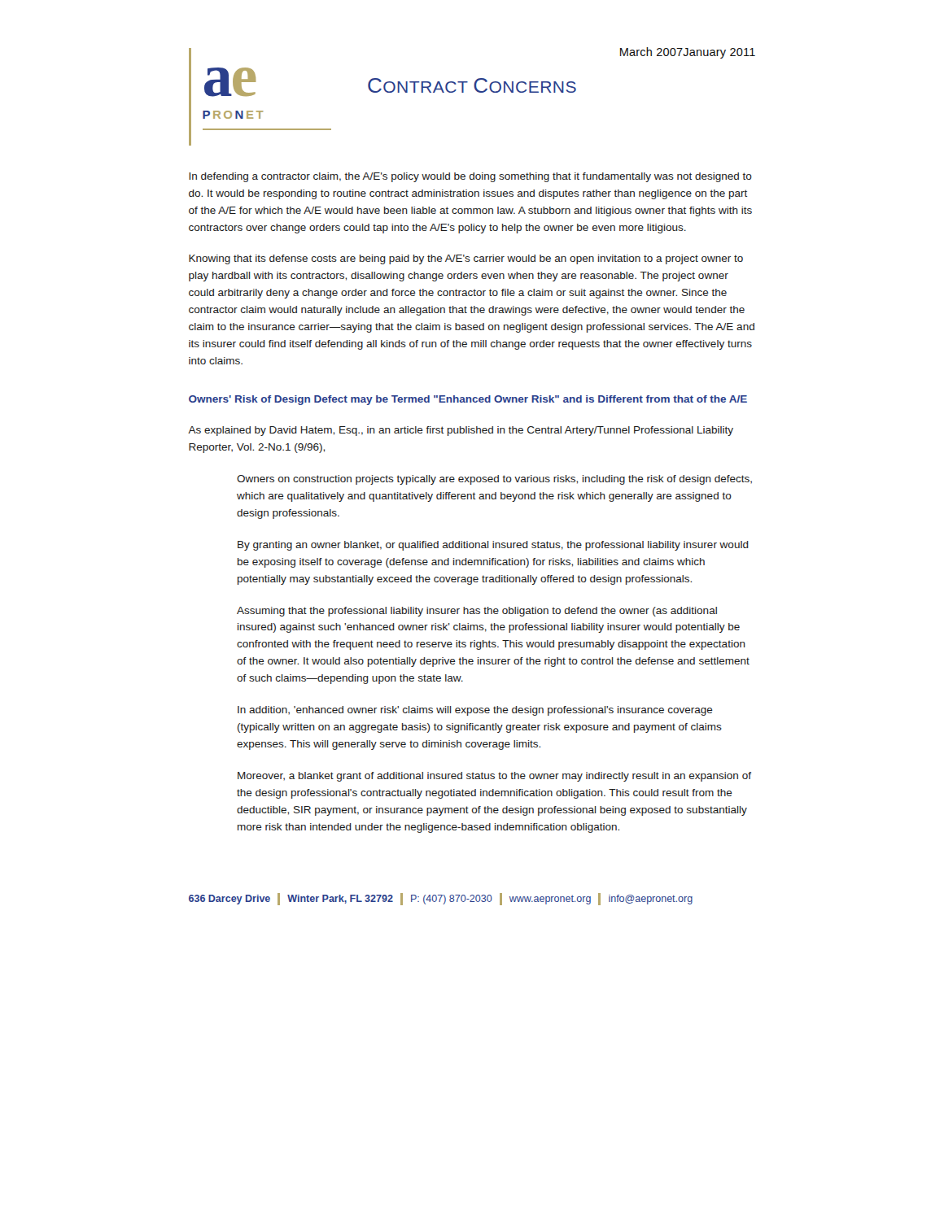ae
PRONET
March 2007January 2011
CONTRACT CONCERNS
In defending a contractor claim, the A/E's policy would be doing something that it fundamentally was not designed to do. It would be responding to routine contract administration issues and disputes rather than negligence on the part of the A/E for which the A/E would have been liable at common law. A stubborn and litigious owner that fights with its contractors over change orders could tap into the A/E's policy to help the owner be even more litigious.
Knowing that its defense costs are being paid by the A/E's carrier would be an open invitation to a project owner to play hardball with its contractors, disallowing change orders even when they are reasonable. The project owner could arbitrarily deny a change order and force the contractor to file a claim or suit against the owner. Since the contractor claim would naturally include an allegation that the drawings were defective, the owner would tender the claim to the insurance carrier—saying that the claim is based on negligent design professional services. The A/E and its insurer could find itself defending all kinds of run of the mill change order requests that the owner effectively turns into claims.
Owners' Risk of Design Defect may be Termed "Enhanced Owner Risk" and is Different from that of the A/E
As explained by David Hatem, Esq., in an article first published in the Central Artery/Tunnel Professional Liability Reporter, Vol. 2-No.1 (9/96),
Owners on construction projects typically are exposed to various risks, including the risk of design defects, which are qualitatively and quantitatively different and beyond the risk which generally are assigned to design professionals.
By granting an owner blanket, or qualified additional insured status, the professional liability insurer would be exposing itself to coverage (defense and indemnification) for risks, liabilities and claims which potentially may substantially exceed the coverage traditionally offered to design professionals.
Assuming that the professional liability insurer has the obligation to defend the owner (as additional insured) against such 'enhanced owner risk' claims, the professional liability insurer would potentially be confronted with the frequent need to reserve its rights. This would presumably disappoint the expectation of the owner. It would also potentially deprive the insurer of the right to control the defense and settlement of such claims—depending upon the state law.
In addition, 'enhanced owner risk' claims will expose the design professional's insurance coverage (typically written on an aggregate basis) to significantly greater risk exposure and payment of claims expenses. This will generally serve to diminish coverage limits.
Moreover, a blanket grant of additional insured status to the owner may indirectly result in an expansion of the design professional's contractually negotiated indemnification obligation. This could result from the deductible, SIR payment, or insurance payment of the design professional being exposed to substantially more risk than intended under the negligence-based indemnification obligation.
636 Darcey Drive Winter Park, FL 32792 P: (407) 870-2030 www.aepronet.org info@aepronet.org